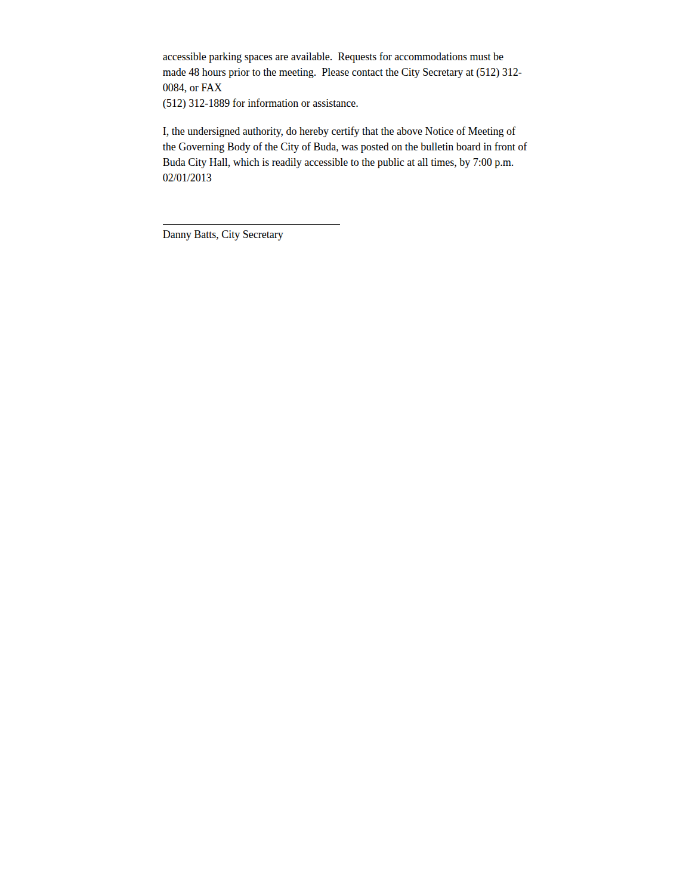accessible parking spaces are available. Requests for accommodations must be made 48 hours prior to the meeting. Please contact the City Secretary at (512) 312-0084, or FAX
(512) 312-1889 for information or assistance.
I, the undersigned authority, do hereby certify that the above Notice of Meeting of the Governing Body of the City of Buda, was posted on the bulletin board in front of Buda City Hall, which is readily accessible to the public at all times, by 7:00 p.m. 02/01/2013
Danny Batts, City Secretary